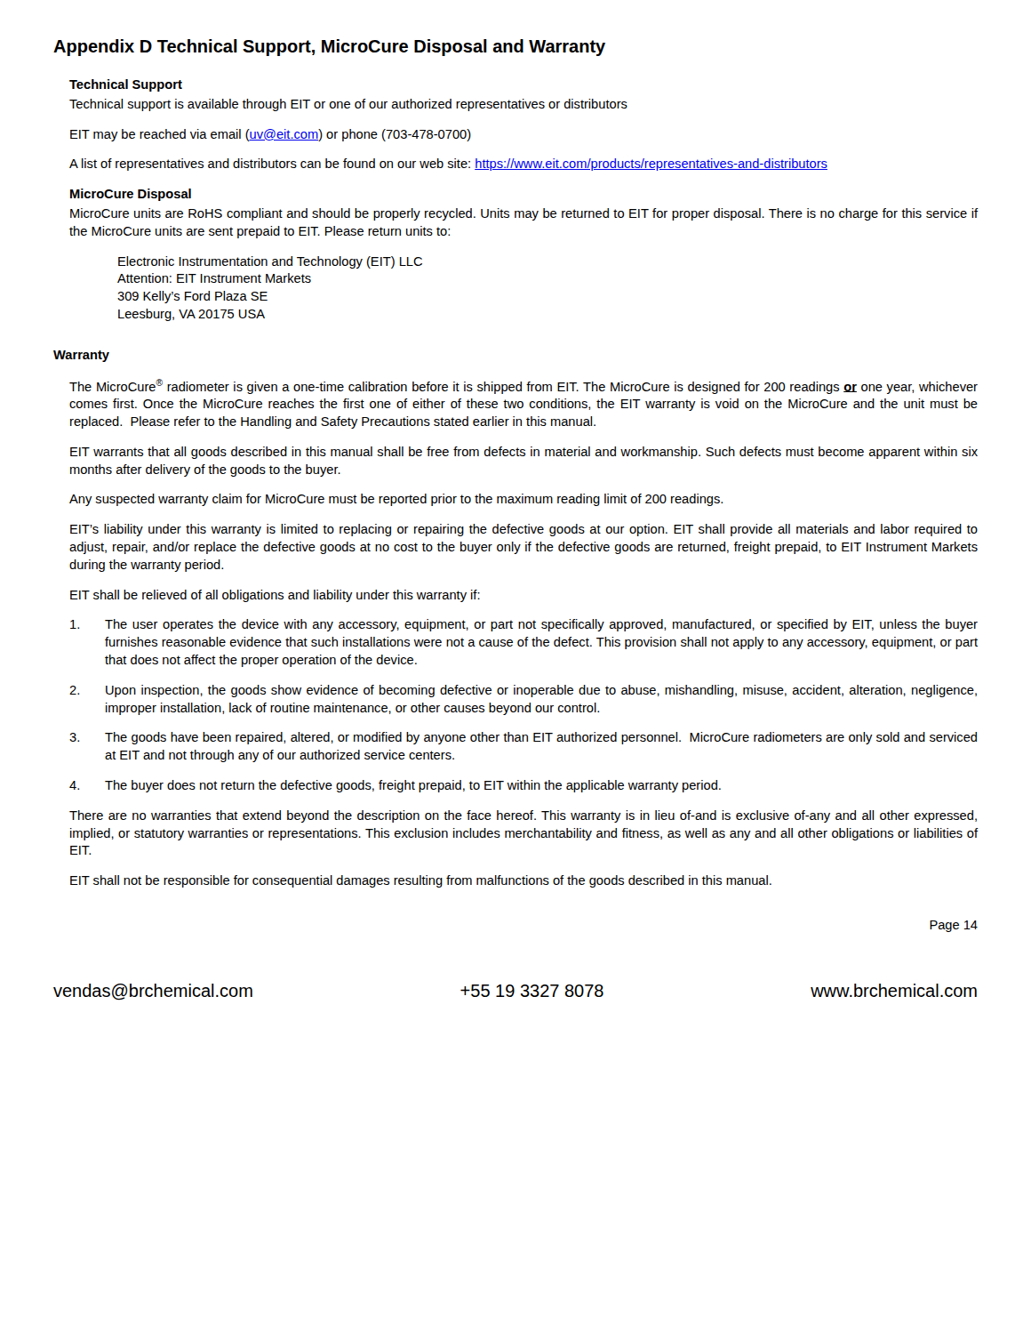Appendix D Technical Support, MicroCure Disposal and Warranty
Technical Support
Technical support is available through EIT or one of our authorized representatives or distributors
EIT may be reached via email (uv@eit.com) or phone (703-478-0700)
A list of representatives and distributors can be found on our web site: https://www.eit.com/products/representatives-and-distributors
MicroCure Disposal
MicroCure units are RoHS compliant and should be properly recycled. Units may be returned to EIT for proper disposal. There is no charge for this service if the MicroCure units are sent prepaid to EIT. Please return units to:
Electronic Instrumentation and Technology (EIT) LLC
Attention: EIT Instrument Markets
309 Kelly’s Ford Plaza SE
Leesburg, VA 20175 USA
Warranty
The MicroCure® radiometer is given a one-time calibration before it is shipped from EIT. The MicroCure is designed for 200 readings or one year, whichever comes first. Once the MicroCure reaches the first one of either of these two conditions, the EIT warranty is void on the MicroCure and the unit must be replaced. Please refer to the Handling and Safety Precautions stated earlier in this manual.
EIT warrants that all goods described in this manual shall be free from defects in material and workmanship. Such defects must become apparent within six months after delivery of the goods to the buyer.
Any suspected warranty claim for MicroCure must be reported prior to the maximum reading limit of 200 readings.
EIT’s liability under this warranty is limited to replacing or repairing the defective goods at our option. EIT shall provide all materials and labor required to adjust, repair, and/or replace the defective goods at no cost to the buyer only if the defective goods are returned, freight prepaid, to EIT Instrument Markets during the warranty period.
EIT shall be relieved of all obligations and liability under this warranty if:
1.
The user operates the device with any accessory, equipment, or part not specifically approved, manufactured, or specified by EIT, unless the buyer furnishes reasonable evidence that such installations were not a cause of the defect. This provision shall not apply to any accessory, equipment, or part that does not affect the proper operation of the device.
2.
Upon inspection, the goods show evidence of becoming defective or inoperable due to abuse, mishandling, misuse, accident, alteration, negligence, improper installation, lack of routine maintenance, or other causes beyond our control.
3.
The goods have been repaired, altered, or modified by anyone other than EIT authorized personnel. MicroCure radiometers are only sold and serviced at EIT and not through any of our authorized service centers.
4.
The buyer does not return the defective goods, freight prepaid, to EIT within the applicable warranty period.
There are no warranties that extend beyond the description on the face hereof. This warranty is in lieu of-and is exclusive of-any and all other expressed, implied, or statutory warranties or representations. This exclusion includes merchantability and fitness, as well as any and all other obligations or liabilities of EIT.
EIT shall not be responsible for consequential damages resulting from malfunctions of the goods described in this manual.
Page 14
vendas@brchemical.com +55 19 3327 8078 www.brchemical.com